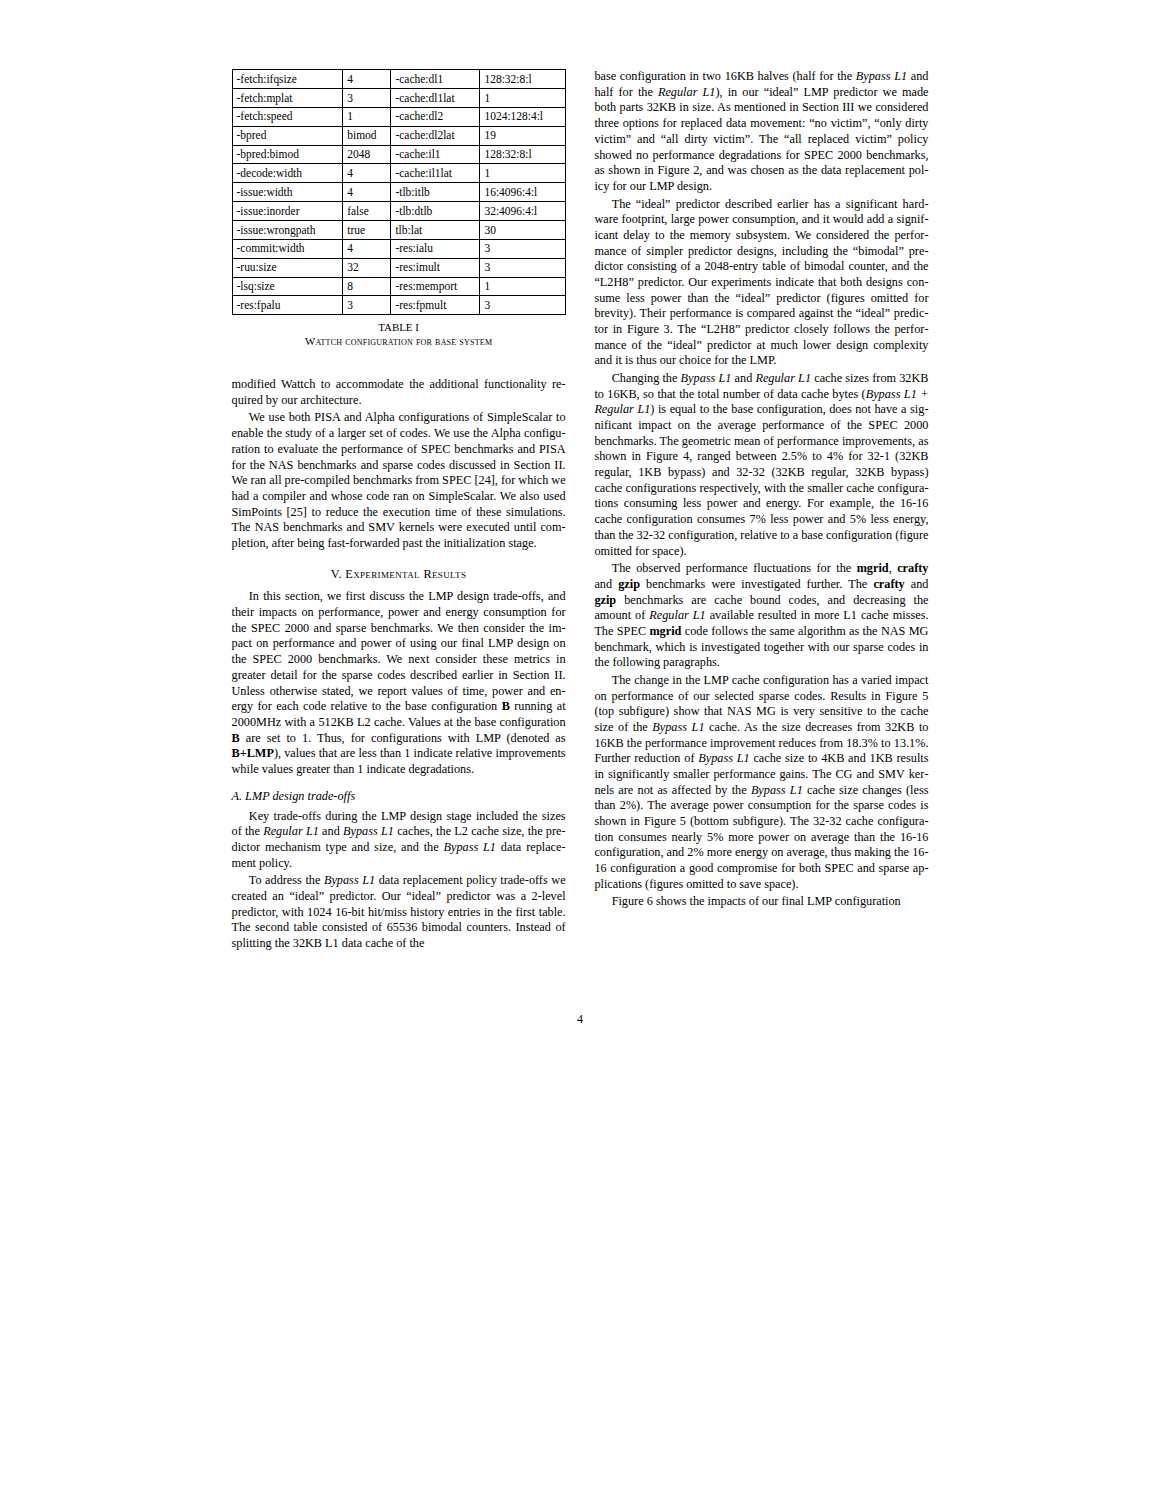| -fetch:ifqsize | 4 | -cache:dl1 | 128:32:8:l |
| -fetch:mplat | 3 | -cache:dl1lat | 1 |
| -fetch:speed | 1 | -cache:dl2 | 1024:128:4:l |
| -bpred | bimod | -cache:dl2lat | 19 |
| -bpred:bimod | 2048 | -cache:il1 | 128:32:8:l |
| -decode:width | 4 | -cache:il1lat | 1 |
| -issue:width | 4 | -tlb:itlb | 16:4096:4:l |
| -issue:inorder | false | -tlb:dtlb | 32:4096:4:l |
| -issue:wrongpath | true | tlb:lat | 30 |
| -commit:width | 4 | -res:ialu | 3 |
| -ruu:size | 32 | -res:imult | 3 |
| -lsq:size | 8 | -res:memport | 1 |
| -res:fpalu | 3 | -res:fpmult | 3 |
TABLE I
Wattch configuration for base system
modified Wattch to accommodate the additional functionality required by our architecture.
We use both PISA and Alpha configurations of SimpleScalar to enable the study of a larger set of codes. We use the Alpha configuration to evaluate the performance of SPEC benchmarks and PISA for the NAS benchmarks and sparse codes discussed in Section II. We ran all pre-compiled benchmarks from SPEC [24], for which we had a compiler and whose code ran on SimpleScalar. We also used SimPoints [25] to reduce the execution time of these simulations. The NAS benchmarks and SMV kernels were executed until completion, after being fast-forwarded past the initialization stage.
V. Experimental Results
In this section, we first discuss the LMP design trade-offs, and their impacts on performance, power and energy consumption for the SPEC 2000 and sparse benchmarks. We then consider the impact on performance and power of using our final LMP design on the SPEC 2000 benchmarks. We next consider these metrics in greater detail for the sparse codes described earlier in Section II. Unless otherwise stated, we report values of time, power and energy for each code relative to the base configuration B running at 2000MHz with a 512KB L2 cache. Values at the base configuration B are set to 1. Thus, for configurations with LMP (denoted as B+LMP), values that are less than 1 indicate relative improvements while values greater than 1 indicate degradations.
A. LMP design trade-offs
Key trade-offs during the LMP design stage included the sizes of the Regular L1 and Bypass L1 caches, the L2 cache size, the predictor mechanism type and size, and the Bypass L1 data replacement policy.
To address the Bypass L1 data replacement policy trade-offs we created an “ideal” predictor. Our “ideal” predictor was a 2-level predictor, with 1024 16-bit hit/miss history entries in the first table. The second table consisted of 65536 bimodal counters. Instead of splitting the 32KB L1 data cache of the
base configuration in two 16KB halves (half for the Bypass L1 and half for the Regular L1), in our “ideal” LMP predictor we made both parts 32KB in size. As mentioned in Section III we considered three options for replaced data movement: “no victim”, “only dirty victim” and “all dirty victim”. The “all replaced victim” policy showed no performance degradations for SPEC 2000 benchmarks, as shown in Figure 2, and was chosen as the data replacement policy for our LMP design.
The “ideal” predictor described earlier has a significant hardware footprint, large power consumption, and it would add a significant delay to the memory subsystem. We considered the performance of simpler predictor designs, including the “bimodal” predictor consisting of a 2048-entry table of bimodal counter, and the “L2H8” predictor. Our experiments indicate that both designs consume less power than the “ideal” predictor (figures omitted for brevity). Their performance is compared against the “ideal” predictor in Figure 3. The “L2H8” predictor closely follows the performance of the “ideal” predictor at much lower design complexity and it is thus our choice for the LMP.
Changing the Bypass L1 and Regular L1 cache sizes from 32KB to 16KB, so that the total number of data cache bytes (Bypass L1 + Regular L1) is equal to the base configuration, does not have a significant impact on the average performance of the SPEC 2000 benchmarks. The geometric mean of performance improvements, as shown in Figure 4, ranged between 2.5% to 4% for 32-1 (32KB regular, 1KB bypass) and 32-32 (32KB regular, 32KB bypass) cache configurations respectively, with the smaller cache configurations consuming less power and energy. For example, the 16-16 cache configuration consumes 7% less power and 5% less energy, than the 32-32 configuration, relative to a base configuration (figure omitted for space).
The observed performance fluctuations for the mgrid, crafty and gzip benchmarks were investigated further. The crafty and gzip benchmarks are cache bound codes, and decreasing the amount of Regular L1 available resulted in more L1 cache misses. The SPEC mgrid code follows the same algorithm as the NAS MG benchmark, which is investigated together with our sparse codes in the following paragraphs.
The change in the LMP cache configuration has a varied impact on performance of our selected sparse codes. Results in Figure 5 (top subfigure) show that NAS MG is very sensitive to the cache size of the Bypass L1 cache. As the size decreases from 32KB to 16KB the performance improvement reduces from 18.3% to 13.1%. Further reduction of Bypass L1 cache size to 4KB and 1KB results in significantly smaller performance gains. The CG and SMV kernels are not as affected by the Bypass L1 cache size changes (less than 2%). The average power consumption for the sparse codes is shown in Figure 5 (bottom subfigure). The 32-32 cache configuration consumes nearly 5% more power on average than the 16-16 configuration, and 2% more energy on average, thus making the 16-16 configuration a good compromise for both SPEC and sparse applications (figures omitted to save space).
Figure 6 shows the impacts of our final LMP configuration
4